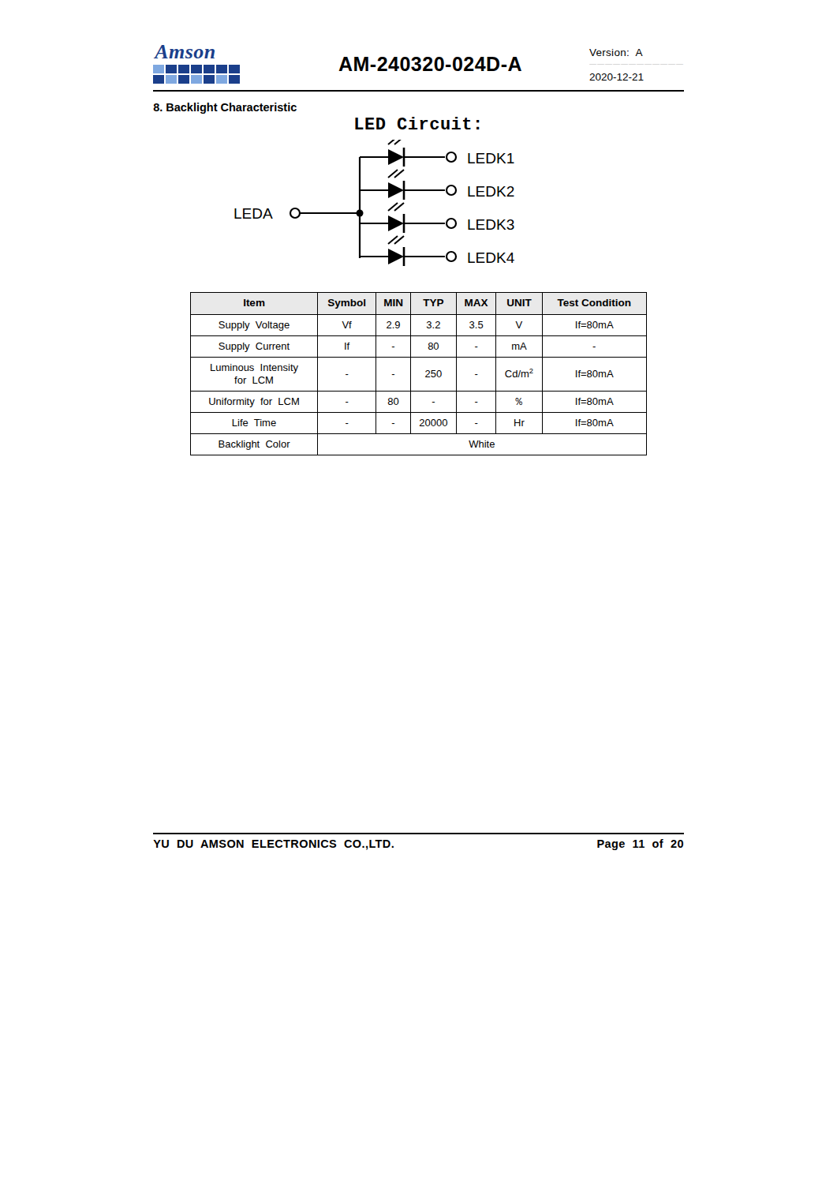Amson
AM-240320-024D-A
Version: A
————————————
2020-12-21
8. Backlight Characteristic
LED Circuit:
LEDA LEDK1 LEDK2 LEDK3 LEDK4
| Item | Symbol | MIN | TYP | MAX | UNIT | Test Condition |
| --- | --- | --- | --- | --- | --- | --- |
| Supply Voltage | Vf | 2.9 | 3.2 | 3.5 | V | If=80mA |
| Supply Current | If | - | 80 | - | mA | - |
| Luminous Intensity for LCM | - | - | 250 | - | Cd/m 2 | If=80mA |
| Uniformity for LCM | - | 80 | - | - | ％ | If=80mA |
| Life Time | - | - | 20000 | - | Hr | If=80mA |
| Backlight Color | White |
YU DU AMSON ELECTRONICS CO.,LTD.
Page 11 of 20